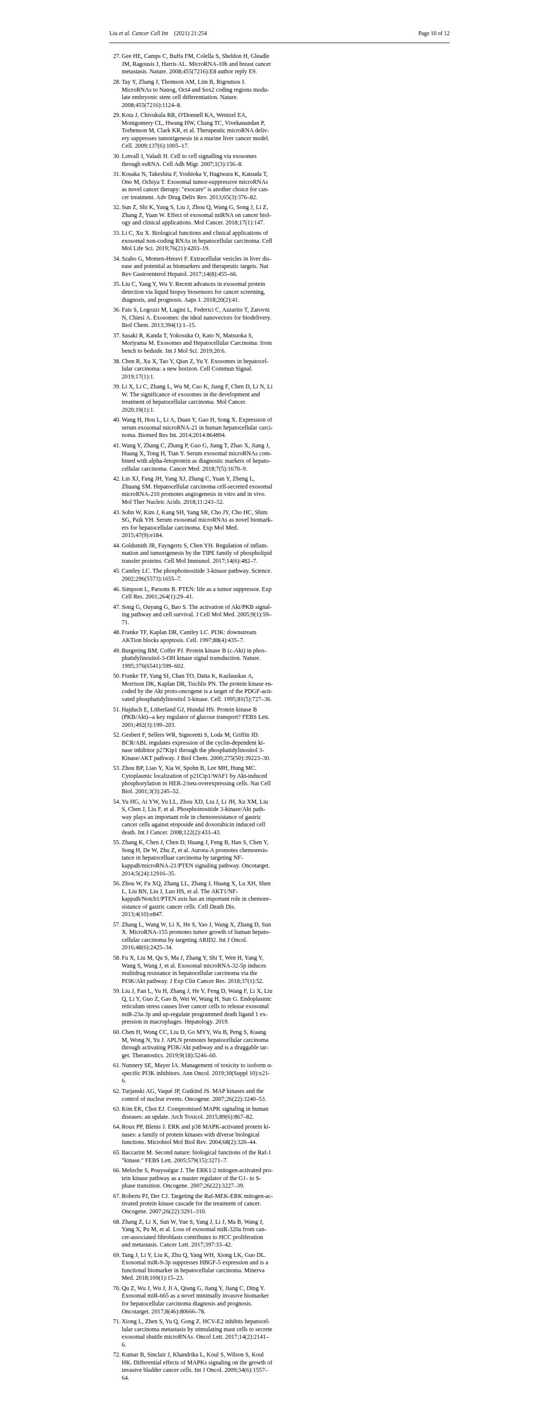Liu et al. Cancer Cell Int (2021) 21:254
Page 10 of 12
Gee HE, Camps C, Buffa FM, Colella S, Sheldon H, Gleadle JM, Ragousis J, Harris AL. MicroRNA-10b and breast cancer metastasis. Nature. 2008;455(7216):E8 author reply E9.
Tay Y, Zhang J, Thomson AM, Lim B, Rigoutsos I. MicroRNAs to Nanog, Oct4 and Sox2 coding regions modulate embryonic stem cell differentiation. Nature. 2008;455(7216):1124–8.
Kota J, Chivukula RR, O'Donnell KA, Wentzel EA, Montgomery CL, Hwang HW, Chang TC, Vivekanandan P, Torbenson M, Clark KR, et al. Therapeutic microRNA delivery suppresses tumorigenesis in a murine liver cancer model. Cell. 2009;137(6):1005–17.
Lotvall J, Valadi H. Cell to cell signalling via exosomes through esRNA. Cell Adh Migr. 2007;1(3):156–8.
Kosaka N, Takeshita F, Yoshioka Y, Hagiwara K, Katsuda T, Ono M, Ochiya T. Exosomal tumor-suppressive microRNAs as novel cancer therapy: "exocure" is another choice for cancer treatment. Adv Drug Deliv Rev. 2013;65(3):376–82.
Sun Z, Shi K, Yang S, Liu J, Zhou Q, Wang G, Song J, Li Z, Zhang Z, Yuan W. Effect of exosomal miRNA on cancer biology and clinical applications. Mol Cancer. 2018;17(1):147.
Li C, Xu X. Biological functions and clinical applications of exosomal non-coding RNAs in hepatocellular carcinoma. Cell Mol Life Sci. 2019;76(21):4203–19.
Szabo G, Momen-Heravi F. Extracellular vesicles in liver disease and potential as biomarkers and therapeutic targets. Nat Rev Gastroenterol Hepatol. 2017;14(8):455–66.
Liu C, Yang Y, Wu Y. Recent advances in exosomal protein detection via liquid biopsy biosensors for cancer screening, diagnosis, and prognosis. Aaps J. 2018;20(2):41.
Fais S, Logozzi M, Lugini L, Federici C, Azzarito T, Zarovni N, Chiesi A. Exosomes: the ideal nanovectors for biodelivery. Biol Chem. 2013;394(1):1–15.
Sasaki R, Kanda T, Yokosuka O, Kato N, Matsuoka S, Moriyama M. Exosomes and Hepatocellular Carcinoma: from bench to bedside. Int J Mol Sci. 2019;20:6.
Chen R, Xu X, Tao Y, Qian Z, Yu Y. Exosomes in hepatocellular carcinoma: a new horizon. Cell Commun Signal. 2019;17(1):1.
Li X, Li C, Zhang L, Wu M, Cao K, Jiang F, Chen D, Li N, Li W. The significance of exosomes in the development and treatment of hepatocellular carcinoma. Mol Cancer. 2020;19(1):1.
Wang H, Hou L, Li A, Duan Y, Gao H, Song X. Expression of serum exosomal microRNA-21 in human hepatocellular carcinoma. Biomed Res Int. 2014;2014:864894.
Wang Y, Zhang C, Zhang P, Guo G, Jiang T, Zhao X, Jiang J, Huang X, Tong H, Tian Y. Serum exosomal microRNAs combined with alpha-fetoprotein as diagnostic markers of hepatocellular carcinoma. Cancer Med. 2018;7(5):1670–9.
Lin XJ, Fang JH, Yang XJ, Zhang C, Yuan Y, Zheng L, Zhuang SM. Hepatocellular carcinoma cell-secreted exosomal microRNA-210 promotes angiogenesis in vitro and in vivo. Mol Ther Nucleic Acids. 2018;11:243–52.
Sohn W, Kim J, Kang SH, Yang SR, Cho JY, Cho HC, Shim SG, Paik YH. Serum exosomal microRNAs as novel biomarkers for hepatocellular carcinoma. Exp Mol Med. 2015;47(9):e184.
Goldsmith JR, Fayngerts S, Chen YH. Regulation of inflammation and tumorigenesis by the TIPE family of phospholipid transfer proteins. Cell Mol Immunol. 2017;14(6):482–7.
Cantley LC. The phosphoinositide 3-kinase pathway. Science. 2002;296(5573):1655–7.
Simpson L, Parsons R. PTEN: life as a tumor suppressor. Exp Cell Res. 2001;264(1):29–41.
Song G, Ouyang G, Bao S. The activation of Akt/PKB signaling pathway and cell survival. J Cell Mol Med. 2005;9(1):59–71.
Franke TF, Kaplan DR, Cantley LC. PI3K: downstream AKTion blocks apoptosis. Cell. 1997;88(4):435–7.
Burgering BM, Coffer PJ. Protein kinase B (c-Akt) in phosphatidylinositol-3-OH kinase signal transduction. Nature. 1995;376(6541):599–602.
Franke TF, Yang SI, Chan TO, Datta K, Kazlauskas A, Morrison DK, Kaplan DR, Tsichlis PN. The protein kinase encoded by the Akt proto-oncogene is a target of the PDGF-activated phosphatidylinositol 3-kinase. Cell. 1995;81(5):727–36.
Hajduch E, Litherland GJ, Hundal HS. Protein kinase B (PKB/Akt)--a key regulator of glucose transport? FEBS Lett. 2001;492(3):199–203.
Gesbert F, Sellers WR, Signoretti S, Loda M, Griffin JD. BCR/ABL regulates expression of the cyclin-dependent kinase inhibitor p27Kip1 through the phosphatidylinositol 3-Kinase/AKT pathway. J Biol Chem. 2000;275(50):39223–30.
Zhou BP, Liao Y, Xia W, Spohn B, Lee MH, Hung MC. Cytoplasmic localization of p21Cip1/WAF1 by Akt-induced phosphorylation in HER-2/neu-overexpressing cells. Nat Cell Biol. 2001;3(3):245–52.
Yu HG, Ai YW, Yu LL, Zhou XD, Liu J, Li JH, Xu XM, Liu S, Chen J, Liu F, et al. Phosphoinositide 3-kinase/Akt pathway plays an important role in chemoresistance of gastric cancer cells against etoposide and doxorubicin induced cell death. Int J Cancer. 2008;122(2):433–43.
Zhang K, Chen J, Chen D, Huang J, Feng B, Han S, Chen Y, Song H, De W, Zhu Z, et al. Aurora-A promotes chemoresistance in hepatocelluar carcinoma by targeting NF-kappaB/microRNA-21/PTEN signaling pathway. Oncotarget. 2014;5(24):12916–35.
Zhou W, Fu XQ, Zhang LL, Zhang J, Huang X, Lu XH, Shen L, Liu BN, Liu J, Luo HS, et al. The AKT1/NF-kappaB/Notch1/PTEN axis has an important role in chemoresistance of gastric cancer cells. Cell Death Dis. 2013;4(10):e847.
Zhang L, Wang W, Li X, He S, Yao J, Wang X, Zhang D, Sun X. MicroRNA-155 promotes tumor growth of human hepatocellular carcinoma by targeting ARID2. Int J Oncol. 2016;48(6):2425–34.
Fu X, Liu M, Qu S, Ma J, Zhang Y, Shi T, Wen H, Yang Y, Wang S, Wang J, et al. Exosomal microRNA-32-5p induces multidrug resistance in hepatocellular carcinoma via the PI3K/Akt pathway. J Exp Clin Cancer Res. 2018;37(1):52.
Liu J, Fan L, Yu H, Zhang J, He Y, Feng D, Wang F, Li X, Liu Q, Li Y, Guo Z, Gao B, Wei W, Wang H, Sun G. Endoplasmic reticulum stress causes liver cancer cells to release exosomal miR-23a-3p and up-regulate programmed death ligand 1 expression in macrophages. Hepatology. 2019.
Chen H, Wong CC, Liu D, Go MYY, Wu B, Peng S, Kuang M, Wong N, Yu J. APLN promotes hepatocellular carcinoma through activating PI3K/Akt pathway and is a druggable target. Theranostics. 2019;9(18):5246–60.
Nunnery SE, Mayer IA. Management of toxicity to isoform α-specific PI3K inhibitors. Ann Oncol. 2019;30(Suppl 10):x21-6.
Turjanski AG, Vaqué JP, Gutkind JS. MAP kinases and the control of nuclear events. Oncogene. 2007;26(22):3240–53.
Kim EK, Choi EJ. Compromised MAPK signaling in human diseases: an update. Arch Toxicol. 2015;89(6):867–82.
Roux PP, Blenis J. ERK and p38 MAPK-activated protein kinases: a family of protein kinases with diverse biological functions. Microbiol Mol Biol Rev. 2004;68(2):320–44.
Baccarini M. Second nature: biological functions of the Raf-1 "kinase." FEBS Lett. 2005;579(15):3271–7.
Meloche S, Pouysségur J. The ERK1/2 mitogen-activated protein kinase pathway as a master regulator of the G1- to S-phase transition. Oncogene. 2007;26(22):3227–39.
Roberts PJ, Der CJ. Targeting the Raf-MEK-ERK mitogen-activated protein kinase cascade for the treatment of cancer. Oncogene. 2007;26(22):3291–310.
Zhang Z, Li X, Sun W, Yue S, Yang J, Li J, Ma B, Wang J, Yang X, Pu M, et al. Loss of exosomal miR-320a from cancer-associated fibroblasts contributes to HCC proliferation and metastasis. Cancer Lett. 2017;397:33–42.
Tang J, Li Y, Liu K, Zhu Q, Yang WH, Xiong LK, Guo DL. Exosomal miR-9-3p suppresses HBGF-5 expression and is a functional biomarker in hepatocellular carcinoma. Minerva Med. 2018;109(1):15–23.
Qu Z, Wu J, Wu J, Ji A, Qiang G, Jiang Y, Jiang C, Ding Y. Exosomal miR-665 as a novel minimally invasive biomarker for hepatocellular carcinoma diagnosis and prognosis. Oncotarget. 2017;8(46):80666–78.
Xiong L, Zhen S, Yu Q, Gong Z. HCV-E2 inhibits hepatocellular carcinoma metastasis by stimulating mast cells to secrete exosomal shuttle microRNAs. Oncol Lett. 2017;14(2):2141–6.
Kumar B, Sinclair J, Khandrika L, Koul S, Wilson S, Koul HK. Differential effects of MAPKs signaling on the growth of invasive bladder cancer cells. Int J Oncol. 2009;34(6):1557–64.